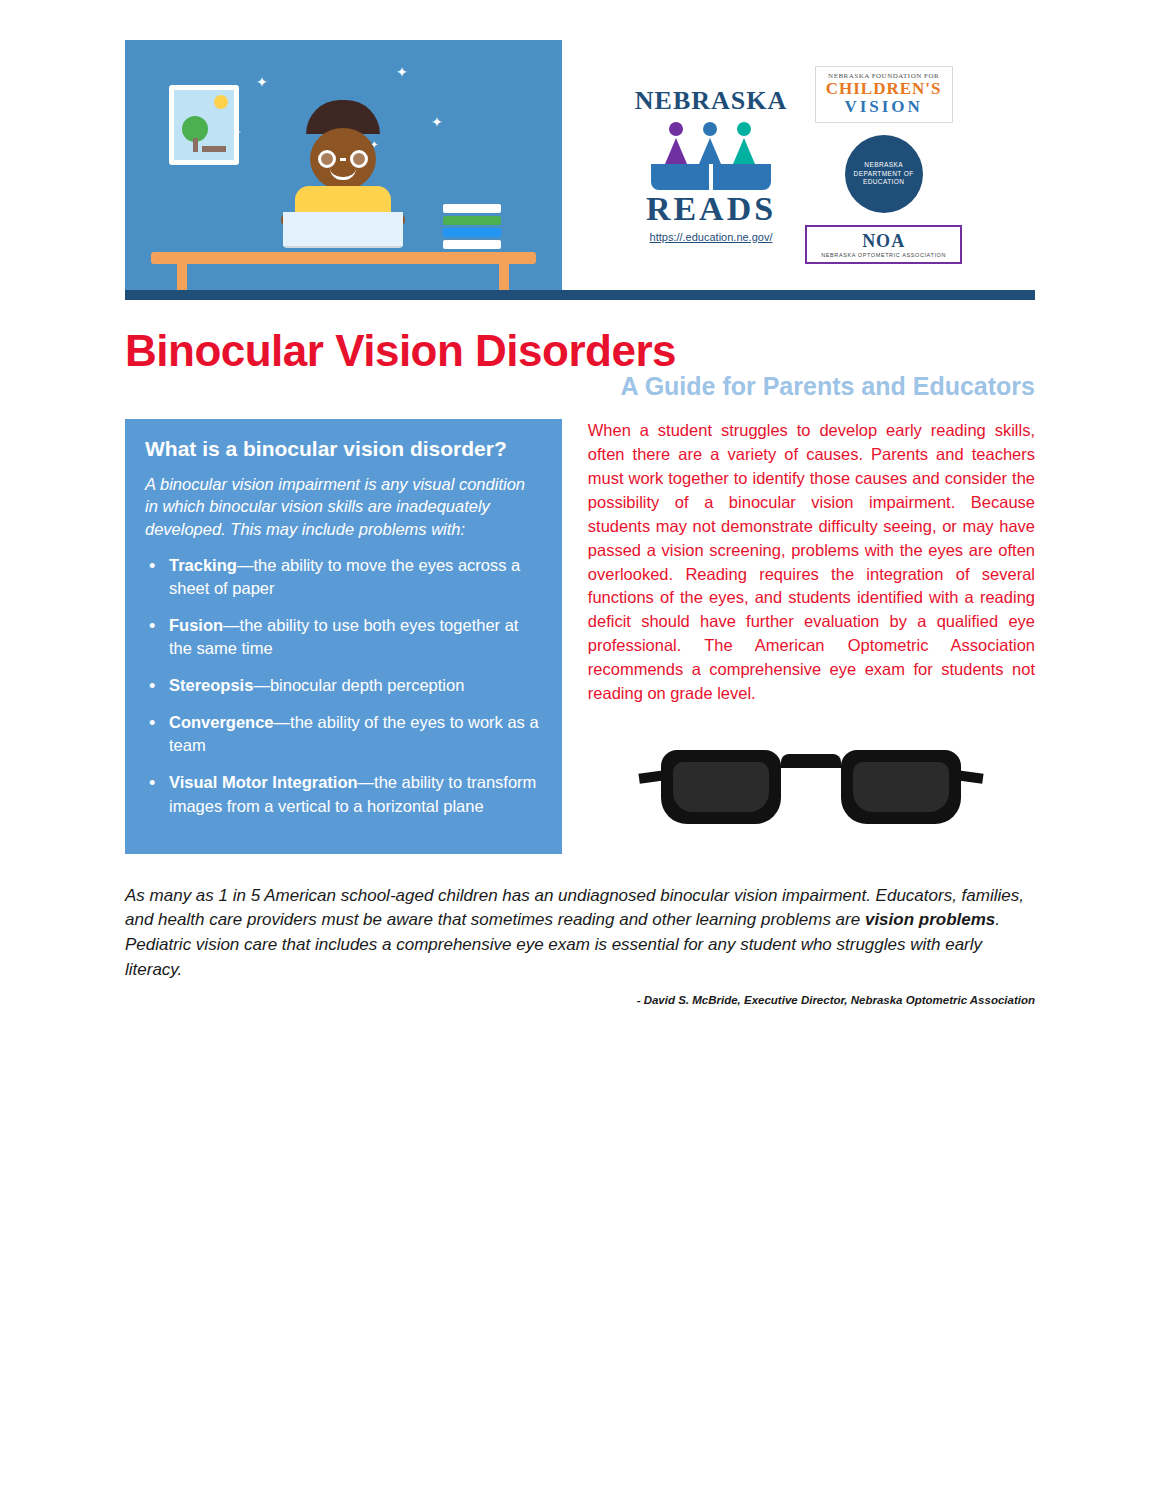✦ ✦ ✦ ✦ ✦
NEBRASKA
READS
https://.education.ne.gov/
Nebraska Foundation for
CHILDREN'S
VISION
NEBRASKA DEPARTMENT OF EDUCATION
NOA
Nebraska Optometric Association
Binocular Vision Disorders
A Guide for Parents and Educators
What is a binocular vision disorder?
A binocular vision impairment is any visual condition in which binocular vision skills are inadequately developed. This may include problems with:
Tracking—the ability to move the eyes across a sheet of paper
Fusion—the ability to use both eyes together at the same time
Stereopsis—binocular depth perception
Convergence—the ability of the eyes to work as a team
Visual Motor Integration—the ability to transform images from a vertical to a horizontal plane
When a student struggles to develop early reading skills, often there are a variety of causes. Parents and teachers must work together to identify those causes and consider the possibility of a binocular vision impairment. Because students may not demonstrate difficulty seeing, or may have passed a vision screening, problems with the eyes are often overlooked. Reading requires the integration of several functions of the eyes, and students identified with a reading deficit should have further evaluation by a qualified eye professional. The American Optometric Association recommends a comprehensive eye exam for students not reading on grade level.
As many as 1 in 5 American school-aged children has an undiagnosed binocular vision impairment. Educators, families, and health care providers must be aware that sometimes reading and other learning problems are vision problems. Pediatric vision care that includes a comprehensive eye exam is essential for any student who struggles with early literacy.
- David S. McBride, Executive Director, Nebraska Optometric Association